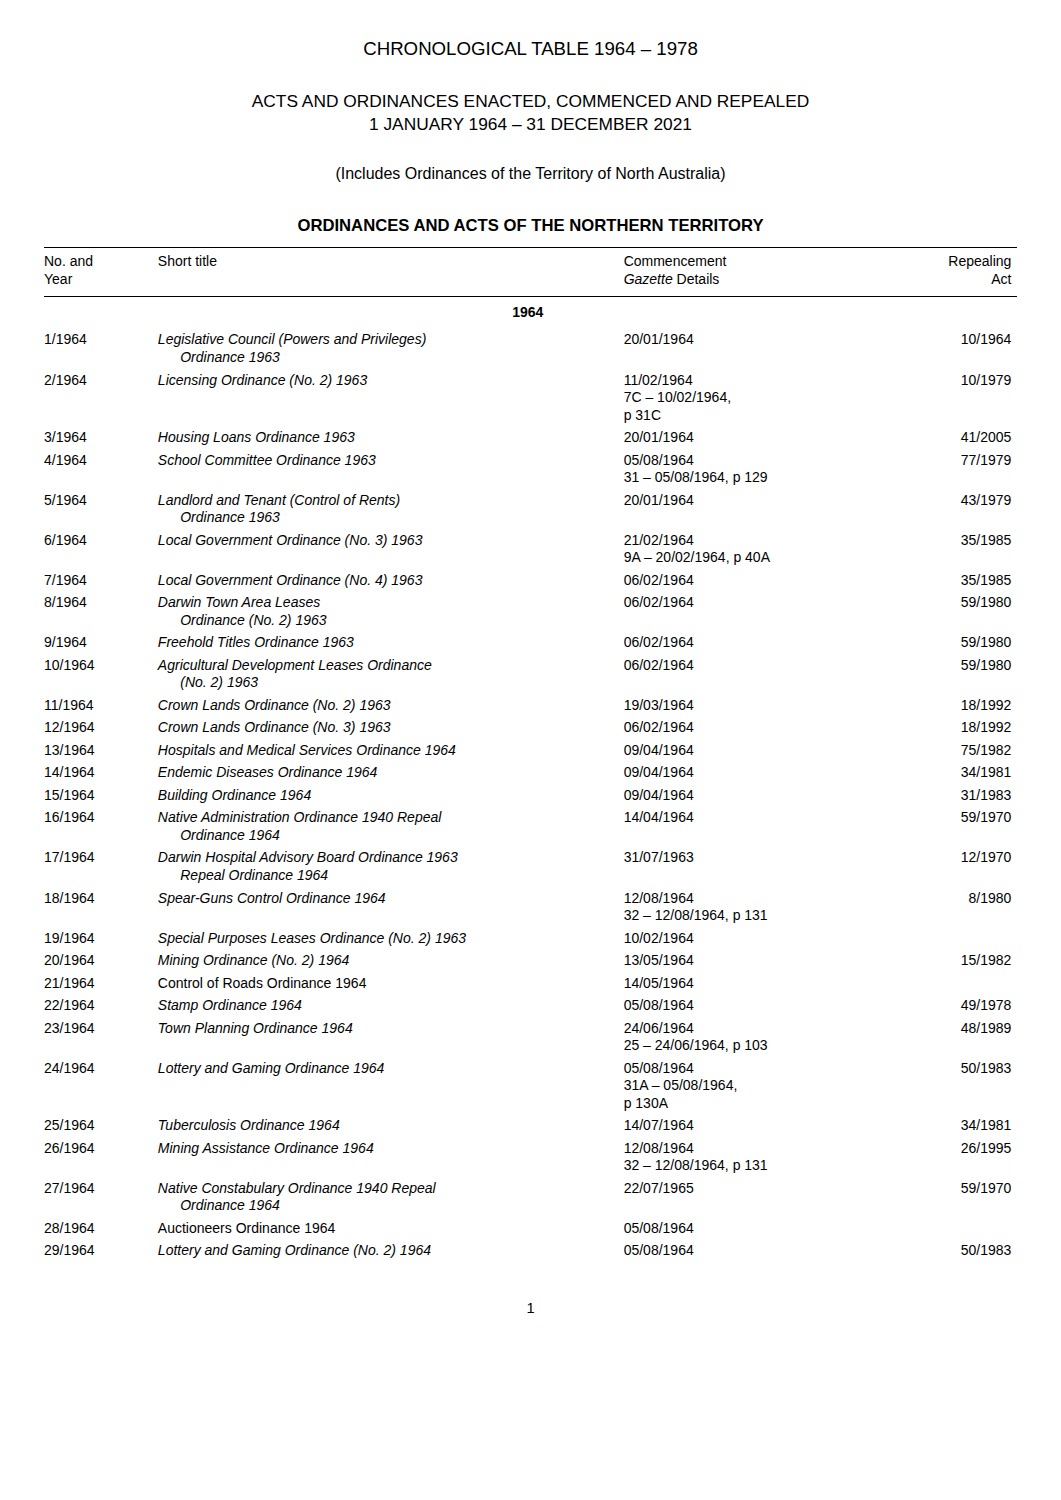CHRONOLOGICAL TABLE 1964 – 1978
ACTS AND ORDINANCES ENACTED, COMMENCED AND REPEALED
1 JANUARY 1964 – 31 DECEMBER 2021
(Includes Ordinances of the Territory of North Australia)
ORDINANCES AND ACTS OF THE NORTHERN TERRITORY
| No. and Year | Short title | Commencement Gazette Details | Repealing Act |
| --- | --- | --- | --- |
| 1964 |
| 1/1964 | Legislative Council (Powers and Privileges) Ordinance 1963 | 20/01/1964 | 10/1964 |
| 2/1964 | Licensing Ordinance (No. 2) 1963 | 11/02/1964 7C – 10/02/1964, p 31C | 10/1979 |
| 3/1964 | Housing Loans Ordinance 1963 | 20/01/1964 | 41/2005 |
| 4/1964 | School Committee Ordinance 1963 | 05/08/1964 31 – 05/08/1964, p 129 | 77/1979 |
| 5/1964 | Landlord and Tenant (Control of Rents) Ordinance 1963 | 20/01/1964 | 43/1979 |
| 6/1964 | Local Government Ordinance (No. 3) 1963 | 21/02/1964 9A – 20/02/1964, p 40A | 35/1985 |
| 7/1964 | Local Government Ordinance (No. 4) 1963 | 06/02/1964 | 35/1985 |
| 8/1964 | Darwin Town Area Leases Ordinance (No. 2) 1963 | 06/02/1964 | 59/1980 |
| 9/1964 | Freehold Titles Ordinance 1963 | 06/02/1964 | 59/1980 |
| 10/1964 | Agricultural Development Leases Ordinance (No. 2) 1963 | 06/02/1964 | 59/1980 |
| 11/1964 | Crown Lands Ordinance (No. 2) 1963 | 19/03/1964 | 18/1992 |
| 12/1964 | Crown Lands Ordinance (No. 3) 1963 | 06/02/1964 | 18/1992 |
| 13/1964 | Hospitals and Medical Services Ordinance 1964 | 09/04/1964 | 75/1982 |
| 14/1964 | Endemic Diseases Ordinance 1964 | 09/04/1964 | 34/1981 |
| 15/1964 | Building Ordinance 1964 | 09/04/1964 | 31/1983 |
| 16/1964 | Native Administration Ordinance 1940 Repeal Ordinance 1964 | 14/04/1964 | 59/1970 |
| 17/1964 | Darwin Hospital Advisory Board Ordinance 1963 Repeal Ordinance 1964 | 31/07/1963 | 12/1970 |
| 18/1964 | Spear-Guns Control Ordinance 1964 | 12/08/1964 32 – 12/08/1964, p 131 | 8/1980 |
| 19/1964 | Special Purposes Leases Ordinance (No. 2) 1963 | 10/02/1964 | |
| 20/1964 | Mining Ordinance (No. 2) 1964 | 13/05/1964 | 15/1982 |
| 21/1964 | Control of Roads Ordinance 1964 | 14/05/1964 | |
| 22/1964 | Stamp Ordinance 1964 | 05/08/1964 | 49/1978 |
| 23/1964 | Town Planning Ordinance 1964 | 24/06/1964 25 – 24/06/1964, p 103 | 48/1989 |
| 24/1964 | Lottery and Gaming Ordinance 1964 | 05/08/1964 31A – 05/08/1964, p 130A | 50/1983 |
| 25/1964 | Tuberculosis Ordinance 1964 | 14/07/1964 | 34/1981 |
| 26/1964 | Mining Assistance Ordinance 1964 | 12/08/1964 32 – 12/08/1964, p 131 | 26/1995 |
| 27/1964 | Native Constabulary Ordinance 1940 Repeal Ordinance 1964 | 22/07/1965 | 59/1970 |
| 28/1964 | Auctioneers Ordinance 1964 | 05/08/1964 | |
| 29/1964 | Lottery and Gaming Ordinance (No. 2) 1964 | 05/08/1964 | 50/1983 |
1